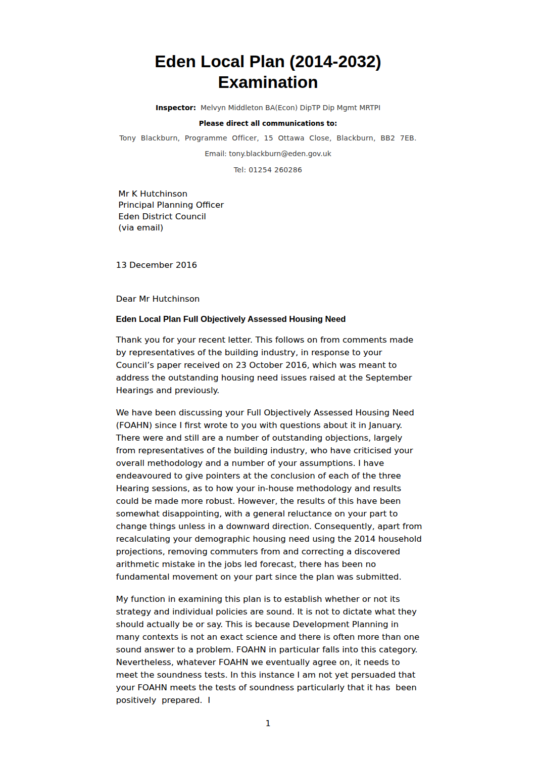Eden Local Plan (2014-2032)
Examination
Inspector: Melvyn Middleton BA(Econ) DipTP Dip Mgmt MRTPI
Please direct all communications to:
Tony Blackburn, Programme Officer, 15 Ottawa Close, Blackburn, BB2 7EB.
Email: tony.blackburn@eden.gov.uk
Tel: 01254 260286
Mr K Hutchinson
Principal Planning Officer
Eden District Council
(via email)
13 December 2016
Dear Mr Hutchinson
Eden Local Plan Full Objectively Assessed Housing Need
Thank you for your recent letter. This follows on from comments made by representatives of the building industry, in response to your Council’s paper received on 23 October 2016, which was meant to address the outstanding housing need issues raised at the September Hearings and previously.
We have been discussing your Full Objectively Assessed Housing Need (FOAHN) since I first wrote to you with questions about it in January. There were and still are a number of outstanding objections, largely from representatives of the building industry, who have criticised your overall methodology and a number of your assumptions. I have endeavoured to give pointers at the conclusion of each of the three Hearing sessions, as to how your in-house methodology and results could be made more robust. However, the results of this have been somewhat disappointing, with a general reluctance on your part to change things unless in a downward direction. Consequently, apart from recalculating your demographic housing need using the 2014 household projections, removing commuters from and correcting a discovered arithmetic mistake in the jobs led forecast, there has been no fundamental movement on your part since the plan was submitted.
My function in examining this plan is to establish whether or not its strategy and individual policies are sound. It is not to dictate what they should actually be or say. This is because Development Planning in many contexts is not an exact science and there is often more than one sound answer to a problem. FOAHN in particular falls into this category. Nevertheless, whatever FOAHN we eventually agree on, it needs to meet the soundness tests. In this instance I am not yet persuaded that your FOAHN meets the tests of soundness particularly that it has been positively prepared. I
1